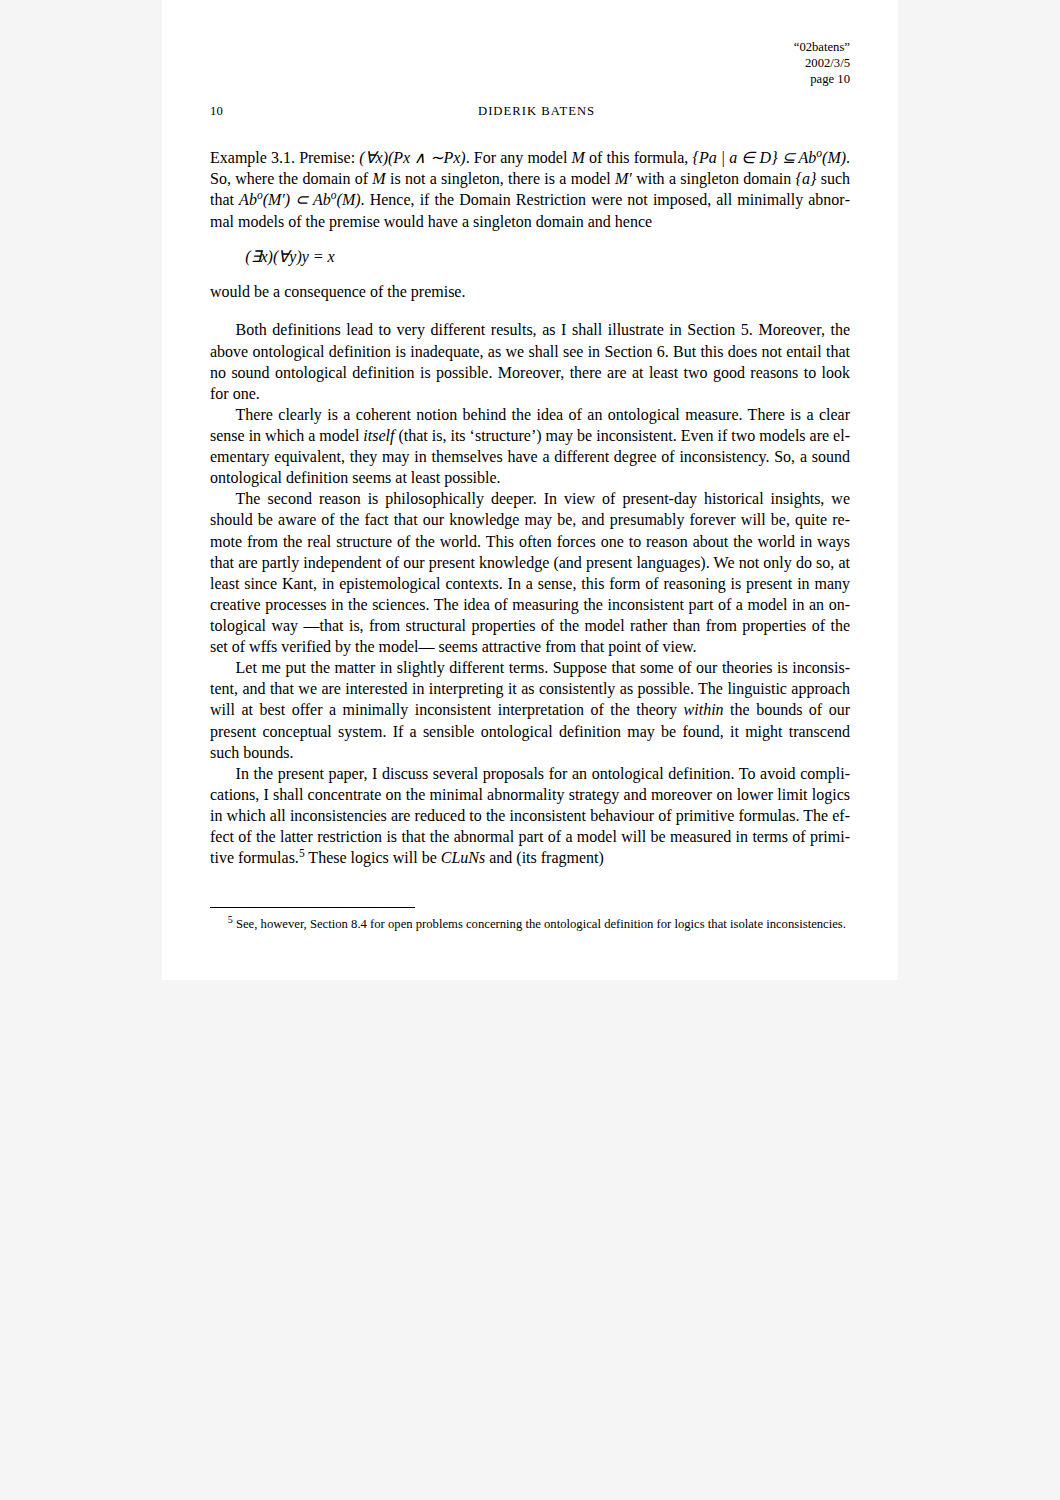“02batens”
2002/3/5
page 10
10
Diderik Batens
Example 3.1. Premise: (∀x)(Px ∧ ∼Px). For any model M of this formula, {Pa | a ∈ D} ⊆ Abo(M). So, where the domain of M is not a singleton, there is a model M′ with a singleton domain {a} such that Abo(M′) ⊂ Abo(M). Hence, if the Domain Restriction were not imposed, all minimally abnormal models of the premise would have a singleton domain and hence
(∃x)(∀y)y = x
would be a consequence of the premise.
Both definitions lead to very different results, as I shall illustrate in Section 5. Moreover, the above ontological definition is inadequate, as we shall see in Section 6. But this does not entail that no sound ontological definition is possible. Moreover, there are at least two good reasons to look for one.
There clearly is a coherent notion behind the idea of an ontological measure. There is a clear sense in which a model itself (that is, its ‘structure’) may be inconsistent. Even if two models are elementary equivalent, they may in themselves have a different degree of inconsistency. So, a sound ontological definition seems at least possible.
The second reason is philosophically deeper. In view of present-day historical insights, we should be aware of the fact that our knowledge may be, and presumably forever will be, quite remote from the real structure of the world. This often forces one to reason about the world in ways that are partly independent of our present knowledge (and present languages). We not only do so, at least since Kant, in epistemological contexts. In a sense, this form of reasoning is present in many creative processes in the sciences. The idea of measuring the inconsistent part of a model in an ontological way —that is, from structural properties of the model rather than from properties of the set of wffs verified by the model— seems attractive from that point of view.
Let me put the matter in slightly different terms. Suppose that some of our theories is inconsistent, and that we are interested in interpreting it as consistently as possible. The linguistic approach will at best offer a minimally inconsistent interpretation of the theory within the bounds of our present conceptual system. If a sensible ontological definition may be found, it might transcend such bounds.
In the present paper, I discuss several proposals for an ontological definition. To avoid complications, I shall concentrate on the minimal abnormality strategy and moreover on lower limit logics in which all inconsistencies are reduced to the inconsistent behaviour of primitive formulas. The effect of the latter restriction is that the abnormal part of a model will be measured in terms of primitive formulas.5 These logics will be CLuNs and (its fragment)
5 See, however, Section 8.4 for open problems concerning the ontological definition for logics that isolate inconsistencies.